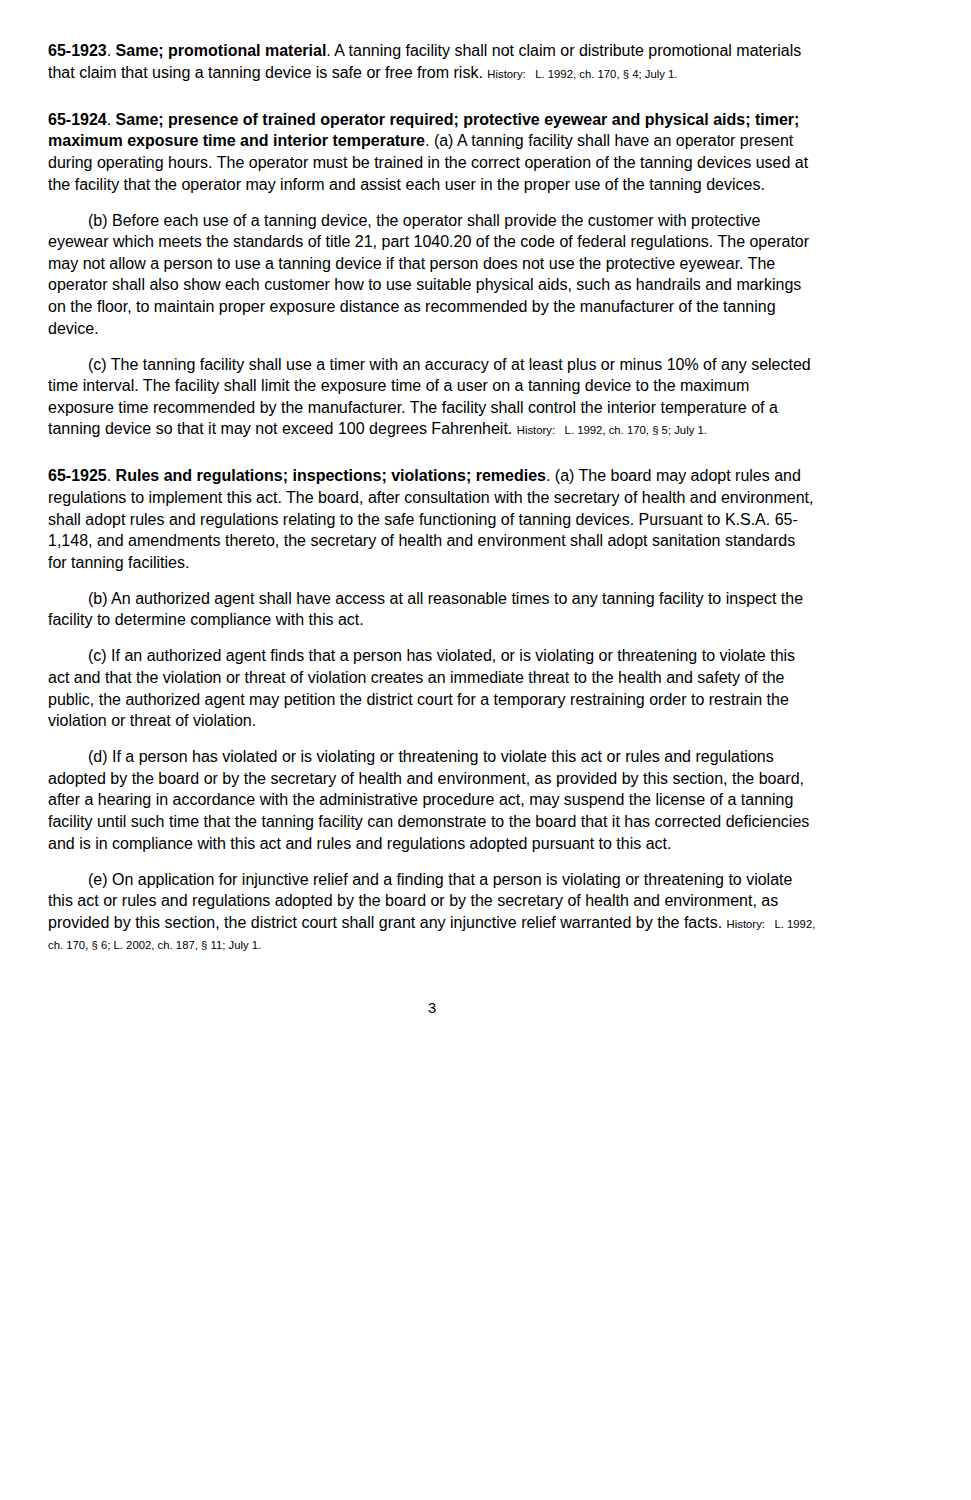65-1923. Same; promotional material. A tanning facility shall not claim or distribute promotional materials that claim that using a tanning device is safe or free from risk. History: L. 1992, ch. 170, § 4; July 1.
65-1924. Same; presence of trained operator required; protective eyewear and physical aids; timer; maximum exposure time and interior temperature. (a) A tanning facility shall have an operator present during operating hours. The operator must be trained in the correct operation of the tanning devices used at the facility that the operator may inform and assist each user in the proper use of the tanning devices.
(b) Before each use of a tanning device, the operator shall provide the customer with protective eyewear which meets the standards of title 21, part 1040.20 of the code of federal regulations. The operator may not allow a person to use a tanning device if that person does not use the protective eyewear. The operator shall also show each customer how to use suitable physical aids, such as handrails and markings on the floor, to maintain proper exposure distance as recommended by the manufacturer of the tanning device.
(c) The tanning facility shall use a timer with an accuracy of at least plus or minus 10% of any selected time interval. The facility shall limit the exposure time of a user on a tanning device to the maximum exposure time recommended by the manufacturer. The facility shall control the interior temperature of a tanning device so that it may not exceed 100 degrees Fahrenheit. History: L. 1992, ch. 170, § 5; July 1.
65-1925. Rules and regulations; inspections; violations; remedies. (a) The board may adopt rules and regulations to implement this act. The board, after consultation with the secretary of health and environment, shall adopt rules and regulations relating to the safe functioning of tanning devices. Pursuant to K.S.A. 65-1,148, and amendments thereto, the secretary of health and environment shall adopt sanitation standards for tanning facilities.
(b) An authorized agent shall have access at all reasonable times to any tanning facility to inspect the facility to determine compliance with this act.
(c) If an authorized agent finds that a person has violated, or is violating or threatening to violate this act and that the violation or threat of violation creates an immediate threat to the health and safety of the public, the authorized agent may petition the district court for a temporary restraining order to restrain the violation or threat of violation.
(d) If a person has violated or is violating or threatening to violate this act or rules and regulations adopted by the board or by the secretary of health and environment, as provided by this section, the board, after a hearing in accordance with the administrative procedure act, may suspend the license of a tanning facility until such time that the tanning facility can demonstrate to the board that it has corrected deficiencies and is in compliance with this act and rules and regulations adopted pursuant to this act.
(e) On application for injunctive relief and a finding that a person is violating or threatening to violate this act or rules and regulations adopted by the board or by the secretary of health and environment, as provided by this section, the district court shall grant any injunctive relief warranted by the facts. History: L. 1992, ch. 170, § 6; L. 2002, ch. 187, § 11; July 1.
3